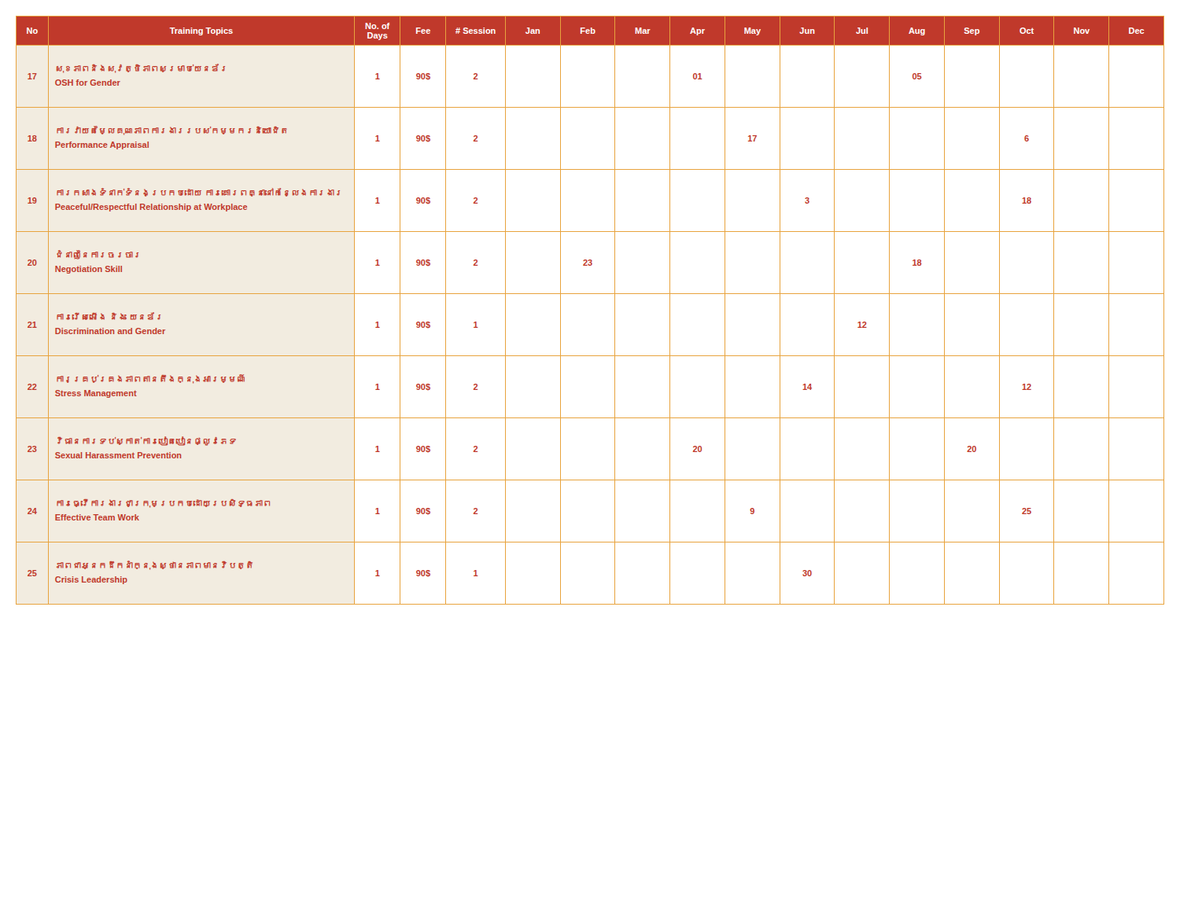| No | Training Topics | No. of Days | Fee | # Session | Jan | Feb | Mar | Apr | May | Jun | Jul | Aug | Sep | Oct | Nov | Dec |
| --- | --- | --- | --- | --- | --- | --- | --- | --- | --- | --- | --- | --- | --- | --- | --- | --- |
| 17 | សុខភាពនិងសុវត្ថិភាពសម្រាប់យេនឌ័រ OSH for Gender | 1 | 90$ | 2 | | | | 01 | | | | 05 | | | | |
| 18 | ការវាយតម្លៃគុណភាពការងាររបស់កម្មករនិយោជិត Performance Appraisal | 1 | 90$ | 2 | | | | | 17 | | | | | 6 | | |
| 19 | ការកសាងទំនាក់ទំនងប្រកបដោយ ការគោរពគ្នានៅកន្លែងការងារ Peaceful/Respectful Relationship at Workplace | 1 | 90$ | 2 | | | | | | 3 | | | | 18 | | |
| 20 | ជំនាញនៃការចរចារ Negotiation Skill | 1 | 90$ | 2 | | 23 | | | | | | 18 | | | | |
| 21 | ការរើសអើង និង យេនឌ័រ Discrimination and Gender | 1 | 90$ | 1 | | | | | | | 12 | | | | | |
| 22 | ការគ្រប់គ្រងភាពតានតឹងក្នុងអារម្មណ៍ Stress Management | 1 | 90$ | 2 | | | | | | 14 | | | | 12 | | |
| 23 | វិធានការទប់ស្កាត់ការបៀតបៀនផ្លូវភេទ Sexual Harassment Prevention | 1 | 90$ | 2 | | | | 20 | | | | | 20 | | | |
| 24 | ការធ្វើការងារជាក្រុមប្រកបដោយប្រសិទ្ធភាព Effective Team Work | 1 | 90$ | 2 | | | | | 9 | | | | | 25 | | |
| 25 | ភាពជាអ្នកដឹកនាំក្នុងស្ថានភាពមានវិបត្តិ Crisis Leadership | 1 | 90$ | 1 | | | | | | 30 | | | | | | |